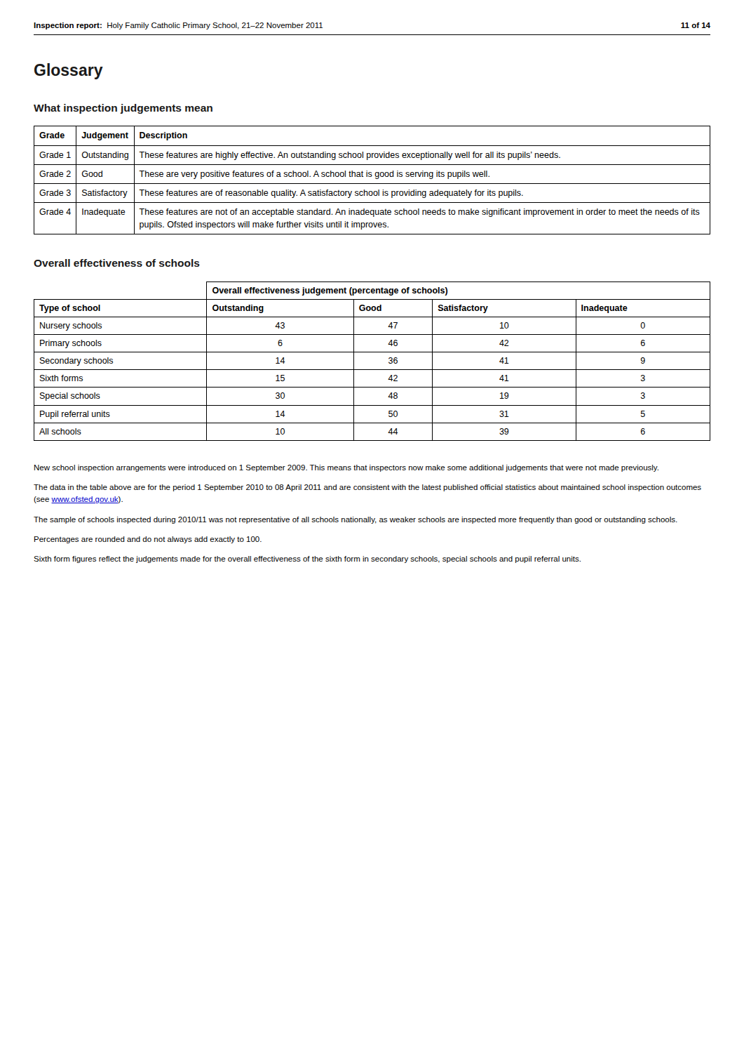Inspection report: Holy Family Catholic Primary School, 21–22 November 2011
11 of 14
Glossary
What inspection judgements mean
| Grade | Judgement | Description |
| --- | --- | --- |
| Grade 1 | Outstanding | These features are highly effective. An outstanding school provides exceptionally well for all its pupils’ needs. |
| Grade 2 | Good | These are very positive features of a school. A school that is good is serving its pupils well. |
| Grade 3 | Satisfactory | These features are of reasonable quality. A satisfactory school is providing adequately for its pupils. |
| Grade 4 | Inadequate | These features are not of an acceptable standard. An inadequate school needs to make significant improvement in order to meet the needs of its pupils. Ofsted inspectors will make further visits until it improves. |
Overall effectiveness of schools
| | Overall effectiveness judgement (percentage of schools) |
| --- | --- |
| Type of school | Outstanding | Good | Satisfactory | Inadequate |
| Nursery schools | 43 | 47 | 10 | 0 |
| Primary schools | 6 | 46 | 42 | 6 |
| Secondary schools | 14 | 36 | 41 | 9 |
| Sixth forms | 15 | 42 | 41 | 3 |
| Special schools | 30 | 48 | 19 | 3 |
| Pupil referral units | 14 | 50 | 31 | 5 |
| All schools | 10 | 44 | 39 | 6 |
New school inspection arrangements were introduced on 1 September 2009. This means that inspectors now make some additional judgements that were not made previously.
The data in the table above are for the period 1 September 2010 to 08 April 2011 and are consistent with the latest published official statistics about maintained school inspection outcomes (see www.ofsted.gov.uk).
The sample of schools inspected during 2010/11 was not representative of all schools nationally, as weaker schools are inspected more frequently than good or outstanding schools.
Percentages are rounded and do not always add exactly to 100.
Sixth form figures reflect the judgements made for the overall effectiveness of the sixth form in secondary schools, special schools and pupil referral units.